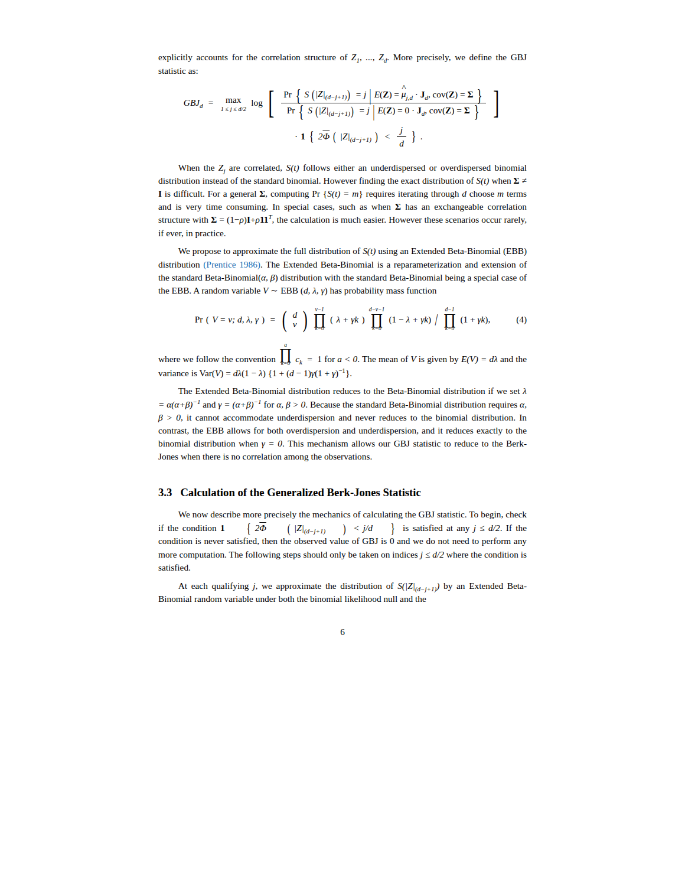explicitly accounts for the correlation structure of Z1, ..., Zd. More precisely, we define the GBJ statistic as:
GBJd = max 1 ≤ j ≤ d/2 log [ Pr { S (|Z|(d−j+1)) = j | E(Z) = μj,d · Jd, cov(Z) = Σ } Pr { S (|Z|(d−j+1)) = j | E(Z) = 0 · Jd, cov(Z) = Σ } ]
· 1 { 2Φ (|Z|(d−j+1)) < jd } .
When the Zj are correlated, S(t) follows either an underdispersed or overdispersed binomial distribution instead of the standard binomial. However finding the exact distribution of S(t) when Σ ≠ I is difficult. For a general Σ, computing Pr {S(t) = m} requires iterating through d choose m terms and is very time consuming. In special cases, such as when Σ has an exchangeable correlation structure with Σ = (1−ρ)I+ρ 11T, the calculation is much easier. However these scenarios occur rarely, if ever, in practice.
We propose to approximate the full distribution of S(t) using an Extended Beta-Binomial (EBB) distribution (Prentice 1986). The Extended Beta-Binomial is a reparameterization and extension of the standard Beta-Binomial(α, β) distribution with the standard Beta-Binomial being a special case of the EBB. A random variable V ∼ EBB (d, λ, γ) has probability mass function
Pr (V = v; d, λ, γ) = ( dv ) v−1∏k=0 (λ + γk) d−v−1∏k=0 (1 − λ + γk) / d−1∏k=0 (1 + γk),
(4)
where we follow the convention a∏k=0 ck = 1 for a < 0. The mean of V is given by E(V) = dλ and the variance is Var(V) = dλ(1 − λ) {1 + (d − 1)γ(1 + γ)−1}.
The Extended Beta-Binomial distribution reduces to the Beta-Binomial distribution if we set λ = α(α+β)−1 and γ = (α+β)−1 for α, β > 0. Because the standard Beta-Binomial distribution requires α, β > 0, it cannot accommodate underdispersion and never reduces to the binomial distribution. In contrast, the EBB allows for both overdispersion and underdispersion, and it reduces exactly to the binomial distribution when γ = 0. This mechanism allows our GBJ statistic to reduce to the Berk-Jones when there is no correlation among the observations.
3.3 Calculation of the Generalized Berk-Jones Statistic
We now describe more precisely the mechanics of calculating the GBJ statistic. To begin, check if the condition 1 {2Φ (|Z|(d−j+1)) < j/d} is satisfied at any j ≤ d/2. If the condition is never satisfied, then the observed value of GBJ is 0 and we do not need to perform any more computation. The following steps should only be taken on indices j ≤ d/2 where the condition is satisfied.
At each qualifying j, we approximate the distribution of S(|Z|(d−j+1)) by an Extended Beta-Binomial random variable under both the binomial likelihood null and the
6